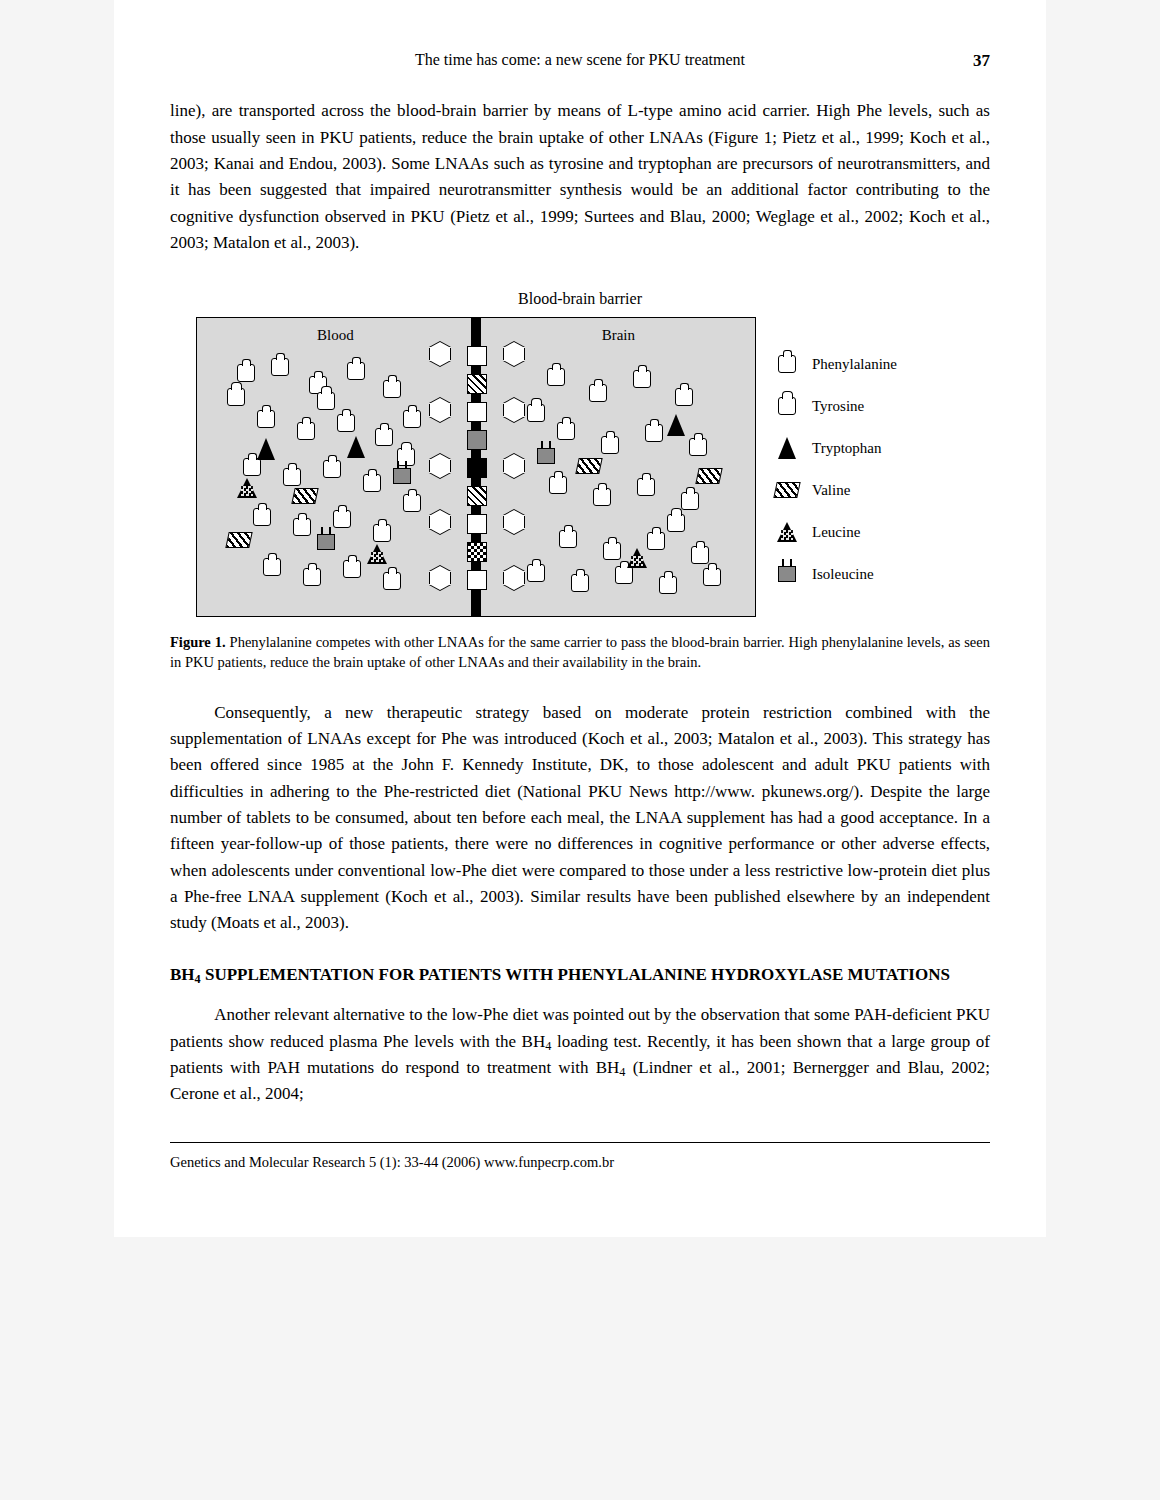The time has come: a new scene for PKU treatment 37
line), are transported across the blood-brain barrier by means of L-type amino acid carrier. High Phe levels, such as those usually seen in PKU patients, reduce the brain uptake of other LNAAs (Figure 1; Pietz et al., 1999; Koch et al., 2003; Kanai and Endou, 2003). Some LNAAs such as tyrosine and tryptophan are precursors of neurotransmitters, and it has been suggested that impaired neurotransmitter synthesis would be an additional factor contributing to the cognitive dysfunction observed in PKU (Pietz et al., 1999; Surtees and Blau, 2000; Weglage et al., 2002; Koch et al., 2003; Matalon et al., 2003).
Blood-brain barrier
Blood Brain
Phenylalanine
Tyrosine
Tryptophan
Valine
Leucine
Isoleucine
Figure 1. Phenylalanine competes with other LNAAs for the same carrier to pass the blood-brain barrier. High phenylalanine levels, as seen in PKU patients, reduce the brain uptake of other LNAAs and their availability in the brain.
Consequently, a new therapeutic strategy based on moderate protein restriction combined with the supplementation of LNAAs except for Phe was introduced (Koch et al., 2003; Matalon et al., 2003). This strategy has been offered since 1985 at the John F. Kennedy Institute, DK, to those adolescent and adult PKU patients with difficulties in adhering to the Phe-restricted diet (National PKU News http://www. pkunews.org/). Despite the large number of tablets to be consumed, about ten before each meal, the LNAA supplement has had a good acceptance. In a fifteen year-follow-up of those patients, there were no differences in cognitive performance or other adverse effects, when adolescents under conventional low-Phe diet were compared to those under a less restrictive low-protein diet plus a Phe-free LNAA supplement (Koch et al., 2003). Similar results have been published elsewhere by an independent study (Moats et al., 2003).
BH4 SUPPLEMENTATION FOR PATIENTS WITH PHENYLALANINE HYDROXYLASE MUTATIONS
Another relevant alternative to the low-Phe diet was pointed out by the observation that some PAH-deficient PKU patients show reduced plasma Phe levels with the BH4 loading test. Recently, it has been shown that a large group of patients with PAH mutations do respond to treatment with BH4 (Lindner et al., 2001; Bernergger and Blau, 2002; Cerone et al., 2004;
Genetics and Molecular Research 5 (1): 33-44 (2006) www.funpecrp.com.br